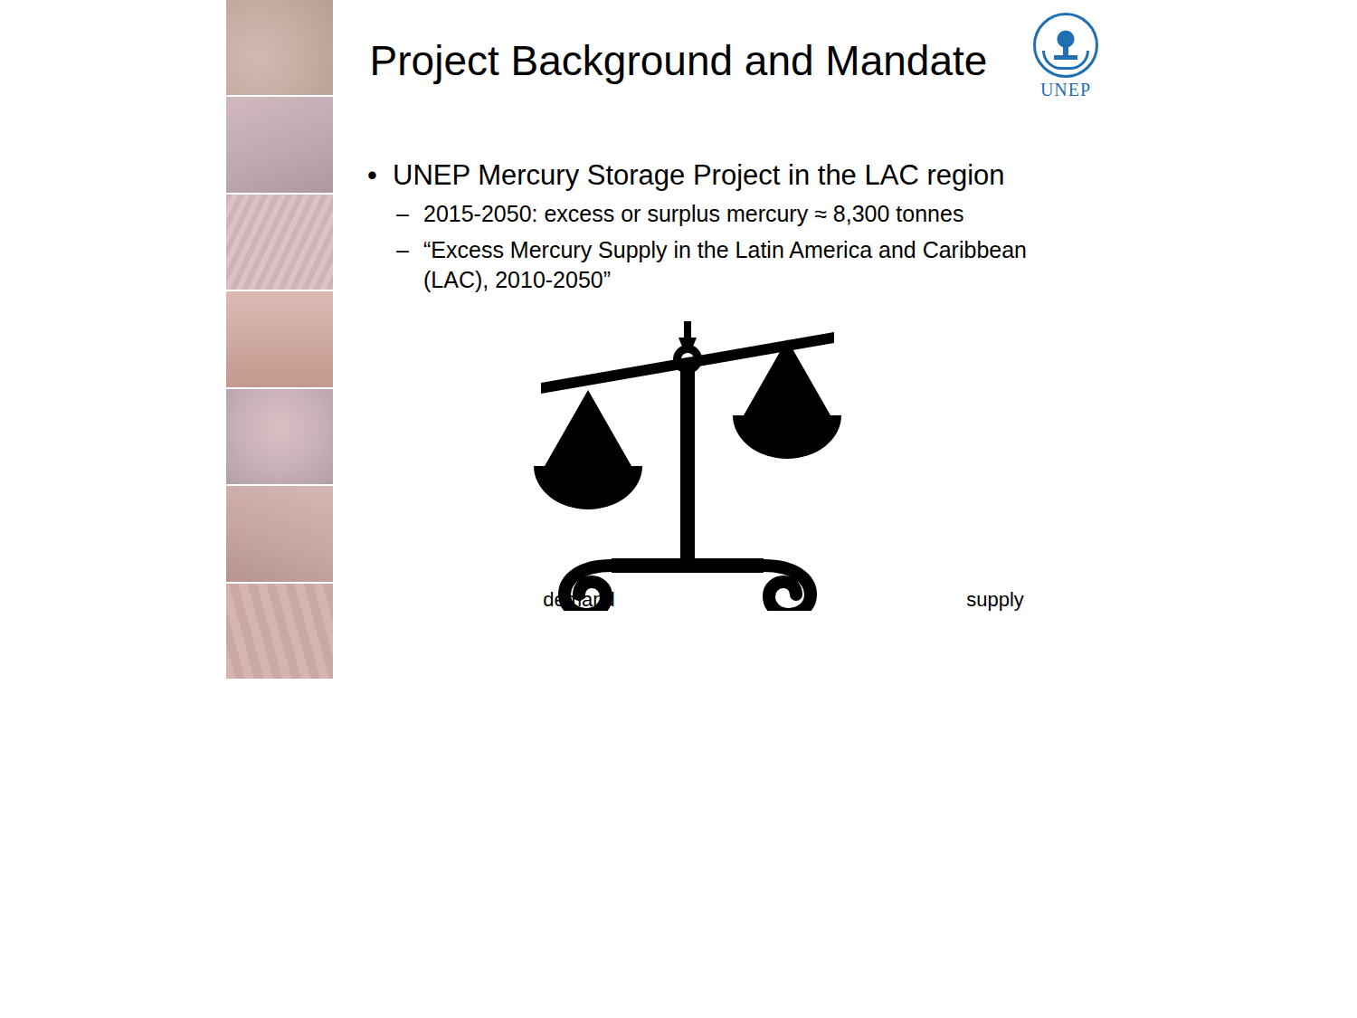UNEP
Project Background and Mandate
UNEP Mercury Storage Project in the LAC region
2015-2050: excess or surplus mercury ≈ 8,300 tonnes
“Excess Mercury Supply in the Latin America and Caribbean (LAC), 2010-2050”
demand supply